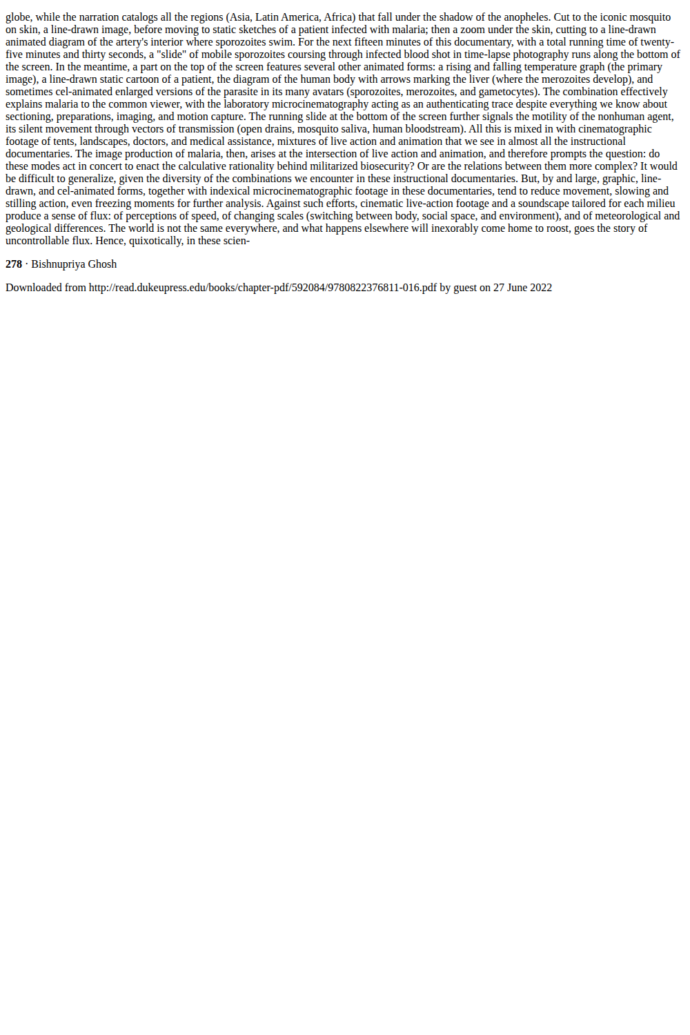globe, while the narration catalogs all the regions (Asia, Latin America, Africa) that fall under the shadow of the anopheles. Cut to the iconic mosquito on skin, a line-drawn image, before moving to static sketches of a patient infected with malaria; then a zoom under the skin, cutting to a line-drawn animated diagram of the artery's interior where sporozoites swim. For the next fifteen minutes of this documentary, with a total running time of twenty-five minutes and thirty seconds, a "slide" of mobile sporozoites coursing through infected blood shot in time-lapse photography runs along the bottom of the screen. In the meantime, a part on the top of the screen features several other animated forms: a rising and falling temperature graph (the primary image), a line-drawn static cartoon of a patient, the diagram of the human body with arrows marking the liver (where the merozoites develop), and sometimes cel-animated enlarged versions of the parasite in its many avatars (sporozoites, merozoites, and gametocytes). The combination effectively explains malaria to the common viewer, with the laboratory microcinematography acting as an authenticating trace despite everything we know about sectioning, preparations, imaging, and motion capture. The running slide at the bottom of the screen further signals the motility of the nonhuman agent, its silent movement through vectors of transmission (open drains, mosquito saliva, human bloodstream). All this is mixed in with cinematographic footage of tents, landscapes, doctors, and medical assistance, mixtures of live action and animation that we see in almost all the instructional documentaries. The image production of malaria, then, arises at the intersection of live action and animation, and therefore prompts the question: do these modes act in concert to enact the calculative rationality behind militarized biosecurity? Or are the relations between them more complex? It would be difficult to generalize, given the diversity of the combinations we encounter in these instructional documentaries. But, by and large, graphic, line-drawn, and cel-animated forms, together with indexical microcinematographic footage in these documentaries, tend to reduce movement, slowing and stilling action, even freezing moments for further analysis. Against such efforts, cinematic live-action footage and a soundscape tailored for each milieu produce a sense of flux: of perceptions of speed, of changing scales (switching between body, social space, and environment), and of meteorological and geological differences. The world is not the same everywhere, and what happens elsewhere will inexorably come home to roost, goes the story of uncontrollable flux. Hence, quixotically, in these scien-
278 · Bishnupriya Ghosh
Downloaded from http://read.dukeupress.edu/books/chapter-pdf/592084/9780822376811-016.pdf by guest on 27 June 2022